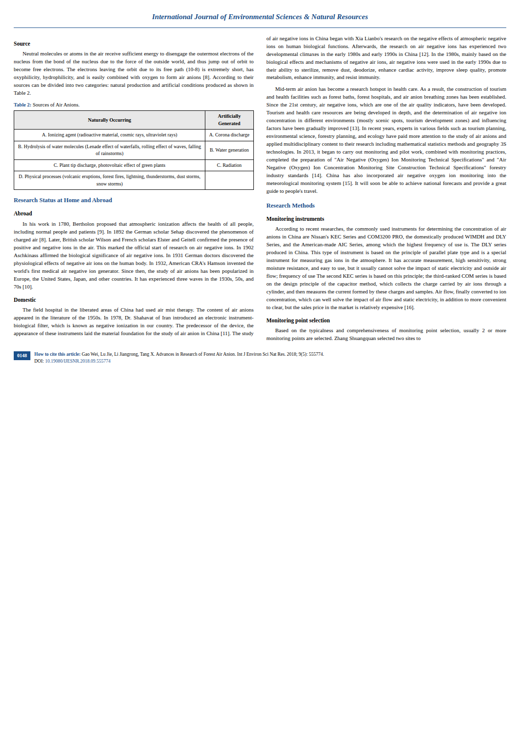International Journal of Environmental Sciences & Natural Resources
Source
Neutral molecules or atoms in the air receive sufficient energy to disengage the outermost electrons of the nucleus from the bond of the nucleus due to the force of the outside world, and thus jump out of orbit to become free electrons. The electrons leaving the orbit due to its free path (10-8) is extremely short, has oxyphilicity, hydrophilicity, and is easily combined with oxygen to form air anions [8]. According to their sources can be divided into two categories: natural production and artificial conditions produced as shown in Table 2.
Table 2: Sources of Air Anions.
| Naturally Occurring | Artificially Generated |
| --- | --- |
| A. Ionizing agent (radioactive material, cosmic rays, ultraviolet rays) | A. Corona discharge |
| B. Hydrolysis of water molecules (Lenade effect of waterfalls, rolling effect of waves, falling of rainstorms) | B. Water generation |
| C. Plant tip discharge, photovoltaic effect of green plants | C. Radiation |
| D. Physical processes (volcanic eruptions, forest fires, lightning, thunderstorms, dust storms, snow storms) | |
Research Status at Home and Abroad
Abroad
In his work in 1780, Bertholon proposed that atmospheric ionization affects the health of all people, including normal people and patients [9]. In 1892 the German scholar Sehap discovered the phenomenon of charged air [8]. Later, British scholar Wilson and French scholars Elster and Geitell confirmed the presence of positive and negative ions in the air. This marked the official start of research on air negative ions. In 1902 Aschkinass affirmed the biological significance of air negative ions. In 1931 German doctors discovered the physiological effects of negative air ions on the human body. In 1932, American CRA's Hamson invented the world's first medical air negative ion generator. Since then, the study of air anions has been popularized in Europe, the United States, Japan, and other countries. It has experienced three waves in the 1930s, 50s, and 70s [10].
Domestic
The field hospital in the liberated areas of China had used air mist therapy. The content of air anions appeared in the literature of the 1950s. In 1978, Dr. Shahavat of Iran introduced an electronic instrument-biological filter, which is known as negative ionization in our country. The predecessor of the device, the appearance of these instruments laid the material foundation for the study of air anion in China [11]. The study of air negative ions in China began with Xia Lianbo's research on the negative effects of atmospheric negative ions on human biological functions. Afterwards, the research on air negative ions has experienced two developmental climaxes in the early 1980s and early 1990s in China [12]. In the 1980s, mainly based on the biological effects and mechanisms of negative air ions, air negative ions were used in the early 1990s due to their ability to sterilize, remove dust, deodorize, enhance cardiac activity, improve sleep quality, promote metabolism, enhance immunity, and resist immunity.
Mid-term air anion has become a research hotspot in health care. As a result, the construction of tourism and health facilities such as forest baths, forest hospitals, and air anion breathing zones has been established. Since the 21st century, air negative ions, which are one of the air quality indicators, have been developed. Tourism and health care resources are being developed in depth, and the determination of air negative ion concentration in different environments (mostly scenic spots, tourism development zones) and influencing factors have been gradually improved [13]. In recent years, experts in various fields such as tourism planning, environmental science, forestry planning, and ecology have paid more attention to the study of air anions and applied multidisciplinary content to their research including mathematical statistics methods and geography 3S technologies. In 2013, it began to carry out monitoring and pilot work, combined with monitoring practices, completed the preparation of "Air Negative (Oxygen) Ion Monitoring Technical Specifications" and "Air Negative (Oxygen) Ion Concentration Monitoring Site Construction Technical Specifications" forestry industry standards [14]. China has also incorporated air negative oxygen ion monitoring into the meteorological monitoring system [15]. It will soon be able to achieve national forecasts and provide a great guide to people's travel.
Research Methods
Monitoring instruments
According to recent researches, the commonly used instruments for determining the concentration of air anions in China are Nissan's KEC Series and COM3200 PRO, the domestically produced WIMDH and DLY Series, and the American-made AIC Series, among which the highest frequency of use is. The DLY series produced in China. This type of instrument is based on the principle of parallel plate type and is a special instrument for measuring gas ions in the atmosphere. It has accurate measurement, high sensitivity, strong moisture resistance, and easy to use, but it usually cannot solve the impact of static electricity and outside air flow; frequency of use The second KEC series is based on this principle; the third-ranked COM series is based on the design principle of the capacitor method, which collects the charge carried by air ions through a cylinder, and then measures the current formed by these charges and samples. Air flow, finally converted to ion concentration, which can well solve the impact of air flow and static electricity, in addition to more convenient to clear, but the sales price in the market is relatively expensive [16].
Monitoring point selection
Based on the typicalness and comprehensiveness of monitoring point selection, usually 2 or more monitoring points are selected. Zhang Shuangquan selected two sites to
0148
How to cite this article: Gao Wei, Lu Jie, Li Jiangrong, Tang X. Advances in Research of Forest Air Anion. Int J Environ Sci Nat Res. 2018; 9(5): 555774.
DOI: 10.19080/IJESNR.2018.09.555774